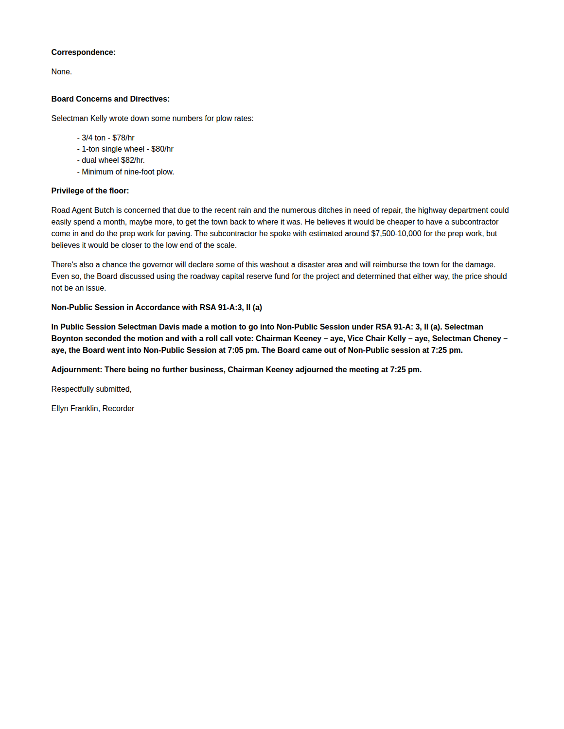Correspondence:
None.
Board Concerns and Directives:
Selectman Kelly wrote down some numbers for plow rates:
- 3/4 ton - $78/hr
- 1-ton single wheel - $80/hr
- dual wheel $82/hr.
- Minimum of nine-foot plow.
Privilege of the floor:
Road Agent Butch is concerned that due to the recent rain and the numerous ditches in need of repair, the highway department could easily spend a month, maybe more, to get the town back to where it was. He believes it would be cheaper to have a subcontractor come in and do the prep work for paving. The subcontractor he spoke with estimated around $7,500-10,000 for the prep work, but believes it would be closer to the low end of the scale.
There's also a chance the governor will declare some of this washout a disaster area and will reimburse the town for the damage. Even so, the Board discussed using the roadway capital reserve fund for the project and determined that either way, the price should not be an issue.
Non-Public Session in Accordance with RSA 91-A:3, II (a)
In Public Session Selectman Davis made a motion to go into Non-Public Session under RSA 91-A: 3, II (a). Selectman Boynton seconded the motion and with a roll call vote: Chairman Keeney – aye, Vice Chair Kelly – aye, Selectman Cheney – aye, the Board went into Non-Public Session at 7:05 pm. The Board came out of Non-Public session at 7:25 pm.
Adjournment: There being no further business, Chairman Keeney adjourned the meeting at 7:25 pm.
Respectfully submitted,
Ellyn Franklin, Recorder